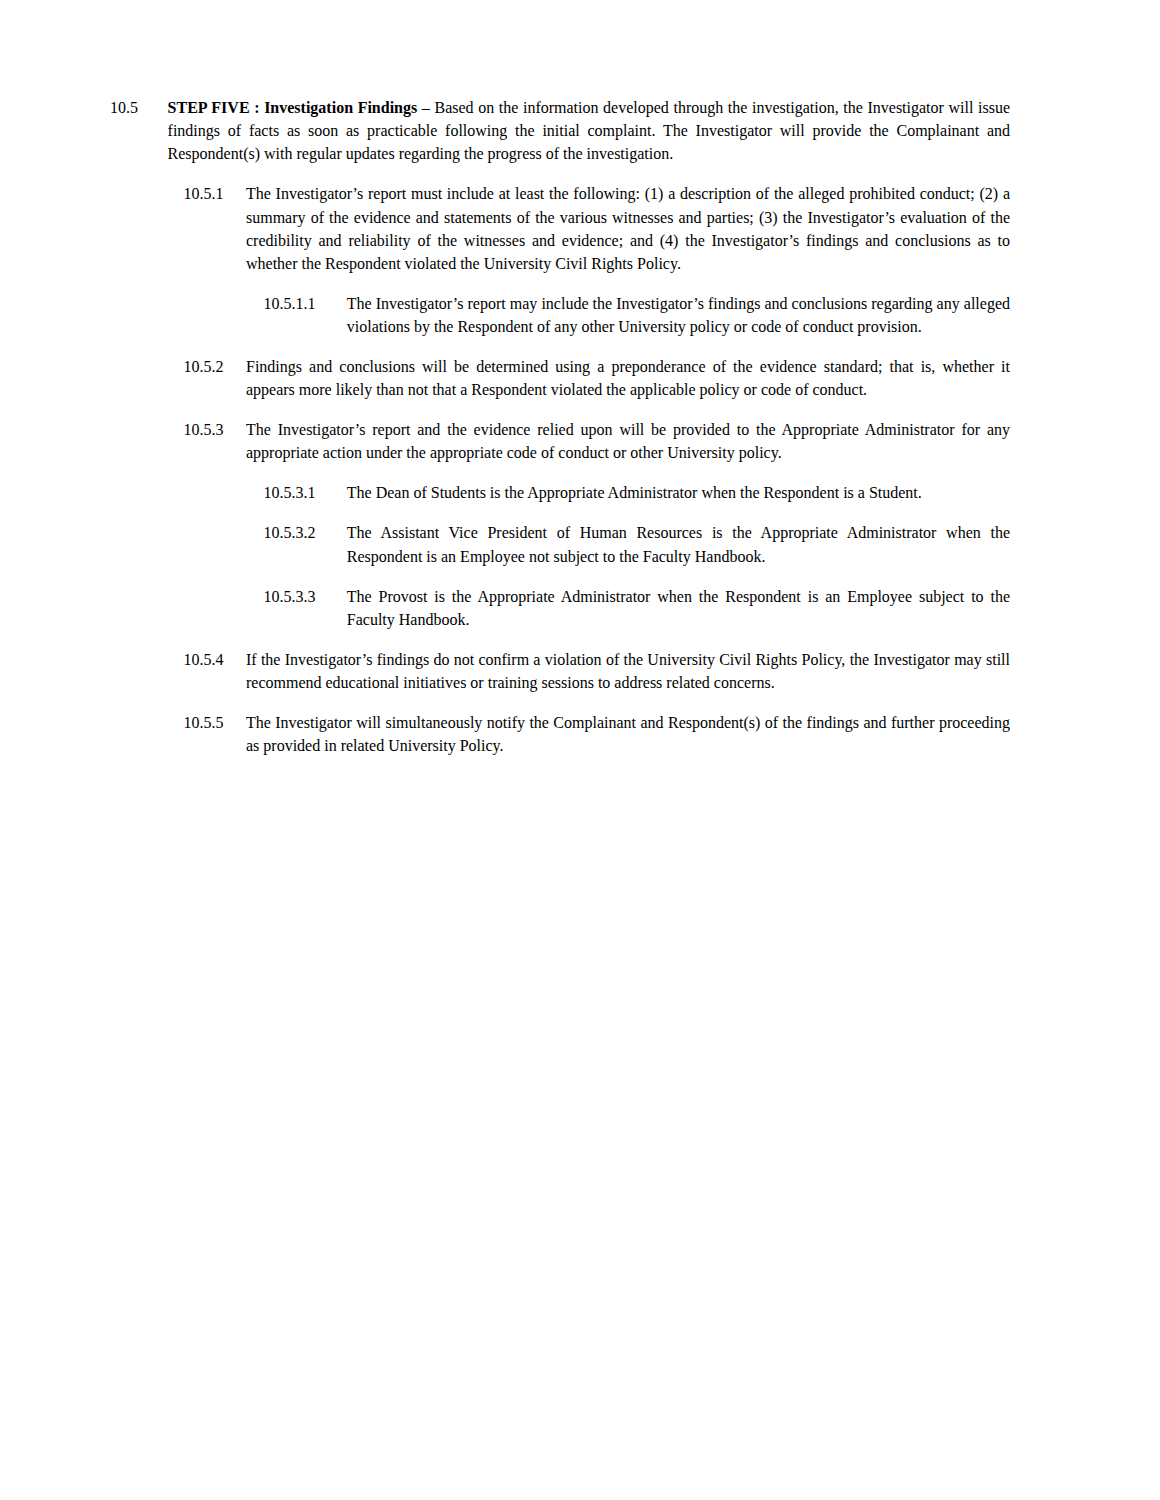10.5
STEP FIVE : Investigation Findings – Based on the information developed through the investigation, the Investigator will issue findings of facts as soon as practicable following the initial complaint. The Investigator will provide the Complainant and Respondent(s) with regular updates regarding the progress of the investigation.
10.5.1
The Investigator’s report must include at least the following: (1) a description of the alleged prohibited conduct; (2) a summary of the evidence and statements of the various witnesses and parties; (3) the Investigator’s evaluation of the credibility and reliability of the witnesses and evidence; and (4) the Investigator’s findings and conclusions as to whether the Respondent violated the University Civil Rights Policy.
10.5.1.1
The Investigator’s report may include the Investigator’s findings and conclusions regarding any alleged violations by the Respondent of any other University policy or code of conduct provision.
10.5.2
Findings and conclusions will be determined using a preponderance of the evidence standard; that is, whether it appears more likely than not that a Respondent violated the applicable policy or code of conduct.
10.5.3
The Investigator’s report and the evidence relied upon will be provided to the Appropriate Administrator for any appropriate action under the appropriate code of conduct or other University policy.
10.5.3.1
The Dean of Students is the Appropriate Administrator when the Respondent is a Student.
10.5.3.2
The Assistant Vice President of Human Resources is the Appropriate Administrator when the Respondent is an Employee not subject to the Faculty Handbook.
10.5.3.3
The Provost is the Appropriate Administrator when the Respondent is an Employee subject to the Faculty Handbook.
10.5.4
If the Investigator’s findings do not confirm a violation of the University Civil Rights Policy, the Investigator may still recommend educational initiatives or training sessions to address related concerns.
10.5.5
The Investigator will simultaneously notify the Complainant and Respondent(s) of the findings and further proceeding as provided in related University Policy.